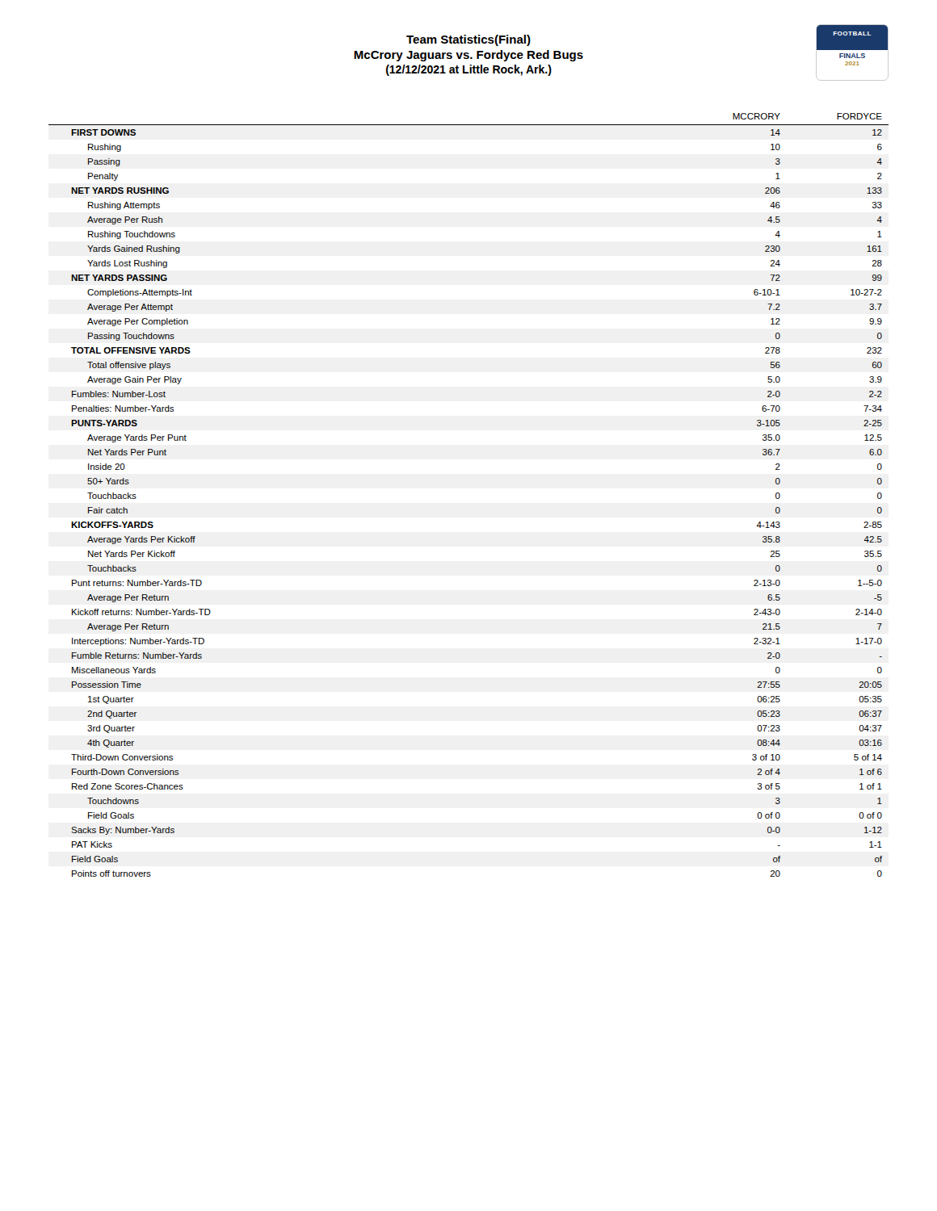FOOTBALL
STATE
FINALS
2021
Team Statistics(Final)
McCrory Jaguars vs. Fordyce Red Bugs
(12/12/2021 at Little Rock, Ark.)
| | MCCRORY | FORDYCE |
| --- | --- | --- |
| FIRST DOWNS | 14 | 12 |
| Rushing | 10 | 6 |
| Passing | 3 | 4 |
| Penalty | 1 | 2 |
| NET YARDS RUSHING | 206 | 133 |
| Rushing Attempts | 46 | 33 |
| Average Per Rush | 4.5 | 4 |
| Rushing Touchdowns | 4 | 1 |
| Yards Gained Rushing | 230 | 161 |
| Yards Lost Rushing | 24 | 28 |
| NET YARDS PASSING | 72 | 99 |
| Completions-Attempts-Int | 6-10-1 | 10-27-2 |
| Average Per Attempt | 7.2 | 3.7 |
| Average Per Completion | 12 | 9.9 |
| Passing Touchdowns | 0 | 0 |
| TOTAL OFFENSIVE YARDS | 278 | 232 |
| Total offensive plays | 56 | 60 |
| Average Gain Per Play | 5.0 | 3.9 |
| Fumbles: Number-Lost | 2-0 | 2-2 |
| Penalties: Number-Yards | 6-70 | 7-34 |
| PUNTS-YARDS | 3-105 | 2-25 |
| Average Yards Per Punt | 35.0 | 12.5 |
| Net Yards Per Punt | 36.7 | 6.0 |
| Inside 20 | 2 | 0 |
| 50+ Yards | 0 | 0 |
| Touchbacks | 0 | 0 |
| Fair catch | 0 | 0 |
| KICKOFFS-YARDS | 4-143 | 2-85 |
| Average Yards Per Kickoff | 35.8 | 42.5 |
| Net Yards Per Kickoff | 25 | 35.5 |
| Touchbacks | 0 | 0 |
| Punt returns: Number-Yards-TD | 2-13-0 | 1--5-0 |
| Average Per Return | 6.5 | -5 |
| Kickoff returns: Number-Yards-TD | 2-43-0 | 2-14-0 |
| Average Per Return | 21.5 | 7 |
| Interceptions: Number-Yards-TD | 2-32-1 | 1-17-0 |
| Fumble Returns: Number-Yards | 2-0 | - |
| Miscellaneous Yards | 0 | 0 |
| Possession Time | 27:55 | 20:05 |
| 1st Quarter | 06:25 | 05:35 |
| 2nd Quarter | 05:23 | 06:37 |
| 3rd Quarter | 07:23 | 04:37 |
| 4th Quarter | 08:44 | 03:16 |
| Third-Down Conversions | 3 of 10 | 5 of 14 |
| Fourth-Down Conversions | 2 of 4 | 1 of 6 |
| Red Zone Scores-Chances | 3 of 5 | 1 of 1 |
| Touchdowns | 3 | 1 |
| Field Goals | 0 of 0 | 0 of 0 |
| Sacks By: Number-Yards | 0-0 | 1-12 |
| PAT Kicks | - | 1-1 |
| Field Goals | of | of |
| Points off turnovers | 20 | 0 |